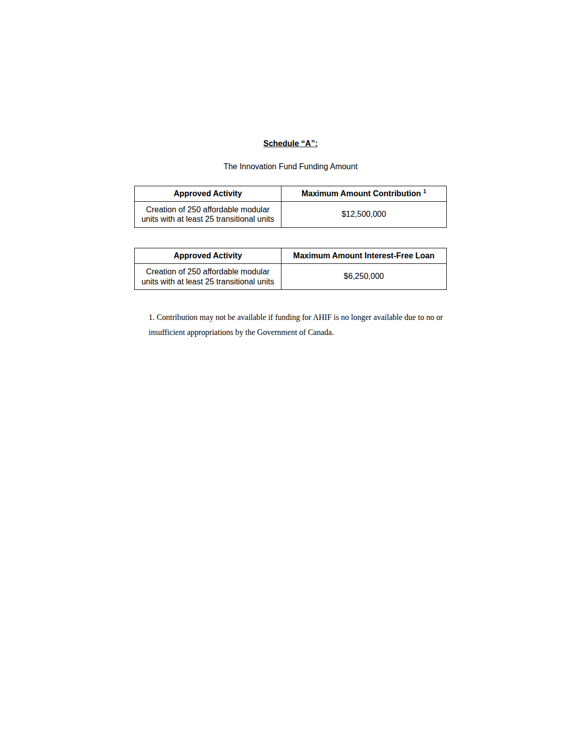Schedule “A”:
The Innovation Fund Funding Amount
| Approved Activity | Maximum Amount Contribution 1 |
| --- | --- |
| Creation of 250 affordable modular units with at least 25 transitional units | $12,500,000 |
| Approved Activity | Maximum Amount Interest-Free Loan |
| --- | --- |
| Creation of 250 affordable modular units with at least 25 transitional units | $6,250,000 |
1. Contribution may not be available if funding for AHIF is no longer available due to no or insufficient appropriations by the Government of Canada.